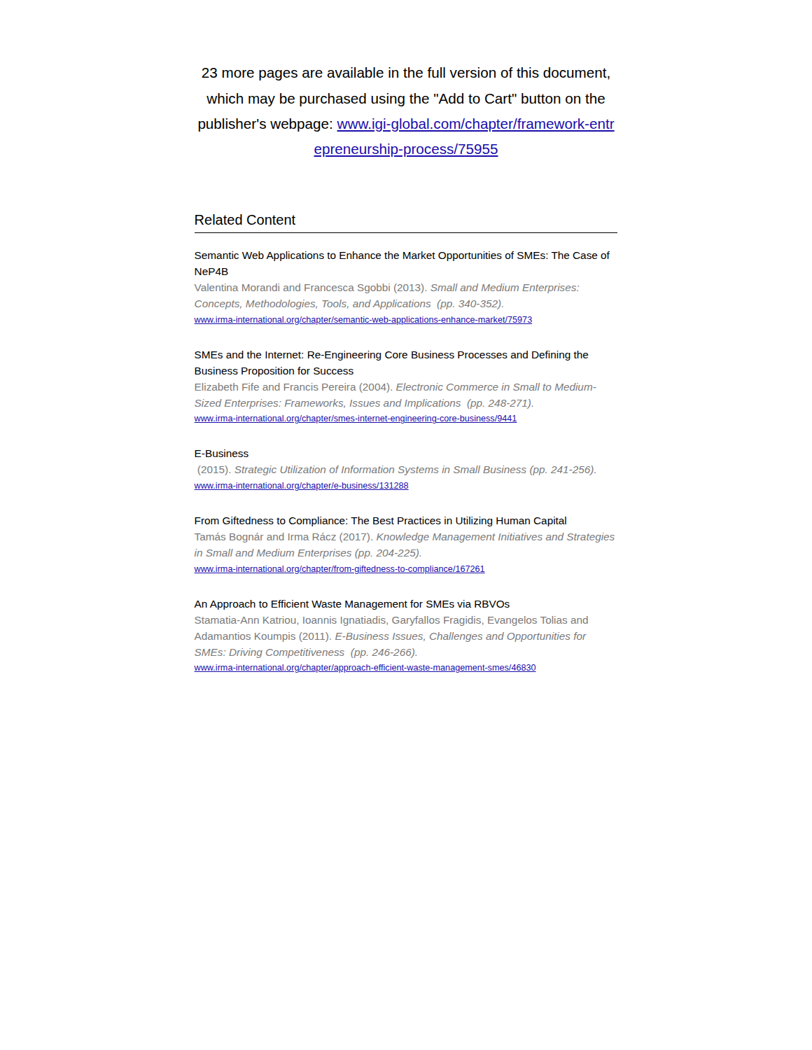23 more pages are available in the full version of this document, which may be purchased using the "Add to Cart" button on the publisher's webpage: www.igi-global.com/chapter/framework-entrepreneurship-process/75955
Related Content
Semantic Web Applications to Enhance the Market Opportunities of SMEs: The Case of NeP4B
Valentina Morandi and Francesca Sgobbi (2013). Small and Medium Enterprises: Concepts, Methodologies, Tools, and Applications (pp. 340-352).
www.irma-international.org/chapter/semantic-web-applications-enhance-market/75973
SMEs and the Internet: Re-Engineering Core Business Processes and Defining the Business Proposition for Success
Elizabeth Fife and Francis Pereira (2004). Electronic Commerce in Small to Medium-Sized Enterprises: Frameworks, Issues and Implications (pp. 248-271).
www.irma-international.org/chapter/smes-internet-engineering-core-business/9441
E-Business
(2015). Strategic Utilization of Information Systems in Small Business (pp. 241-256).
www.irma-international.org/chapter/e-business/131288
From Giftedness to Compliance: The Best Practices in Utilizing Human Capital
Tamás Bognár and Irma Rácz (2017). Knowledge Management Initiatives and Strategies in Small and Medium Enterprises (pp. 204-225).
www.irma-international.org/chapter/from-giftedness-to-compliance/167261
An Approach to Efficient Waste Management for SMEs via RBVOs
Stamatia-Ann Katriou, Ioannis Ignatiadis, Garyfallos Fragidis, Evangelos Tolias and Adamantios Koumpis (2011). E-Business Issues, Challenges and Opportunities for SMEs: Driving Competitiveness (pp. 246-266).
www.irma-international.org/chapter/approach-efficient-waste-management-smes/46830